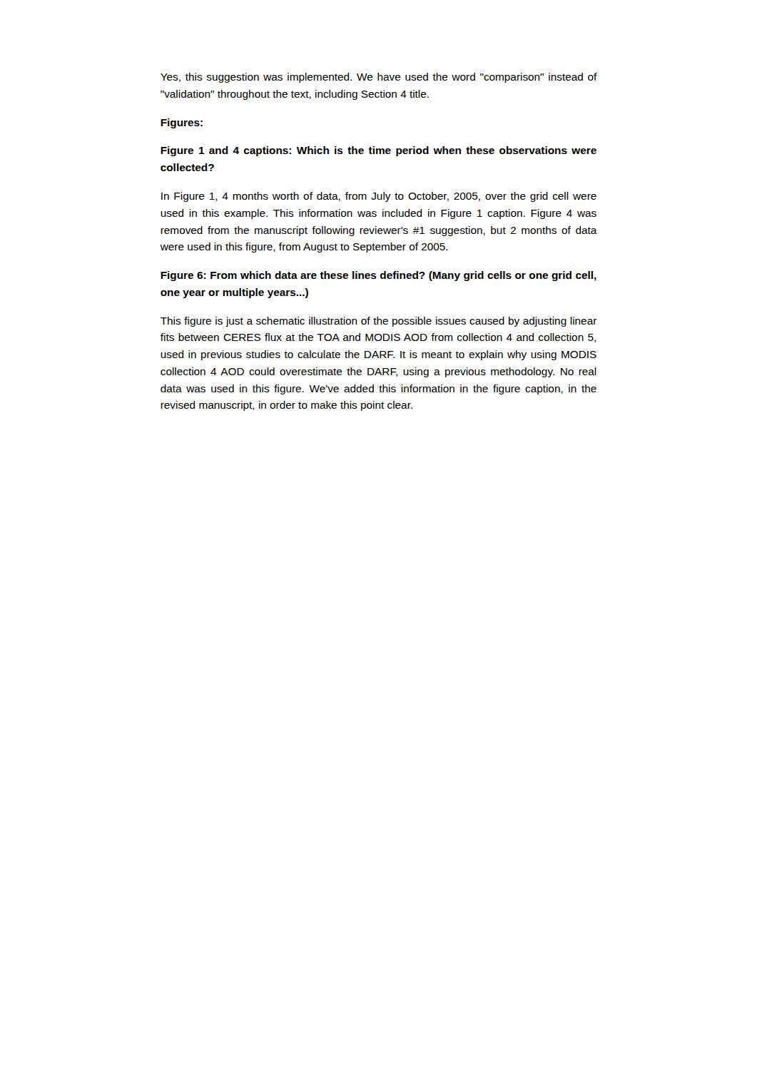Yes, this suggestion was implemented. We have used the word "comparison" instead of "validation" throughout the text, including Section 4 title.
Figures:
Figure 1 and 4 captions: Which is the time period when these observations were collected?
In Figure 1, 4 months worth of data, from July to October, 2005, over the grid cell were used in this example. This information was included in Figure 1 caption. Figure 4 was removed from the manuscript following reviewer's #1 suggestion, but 2 months of data were used in this figure, from August to September of 2005.
Figure 6: From which data are these lines defined? (Many grid cells or one grid cell, one year or multiple years...)
This figure is just a schematic illustration of the possible issues caused by adjusting linear fits between CERES flux at the TOA and MODIS AOD from collection 4 and collection 5, used in previous studies to calculate the DARF. It is meant to explain why using MODIS collection 4 AOD could overestimate the DARF, using a previous methodology. No real data was used in this figure. We've added this information in the figure caption, in the revised manuscript, in order to make this point clear.